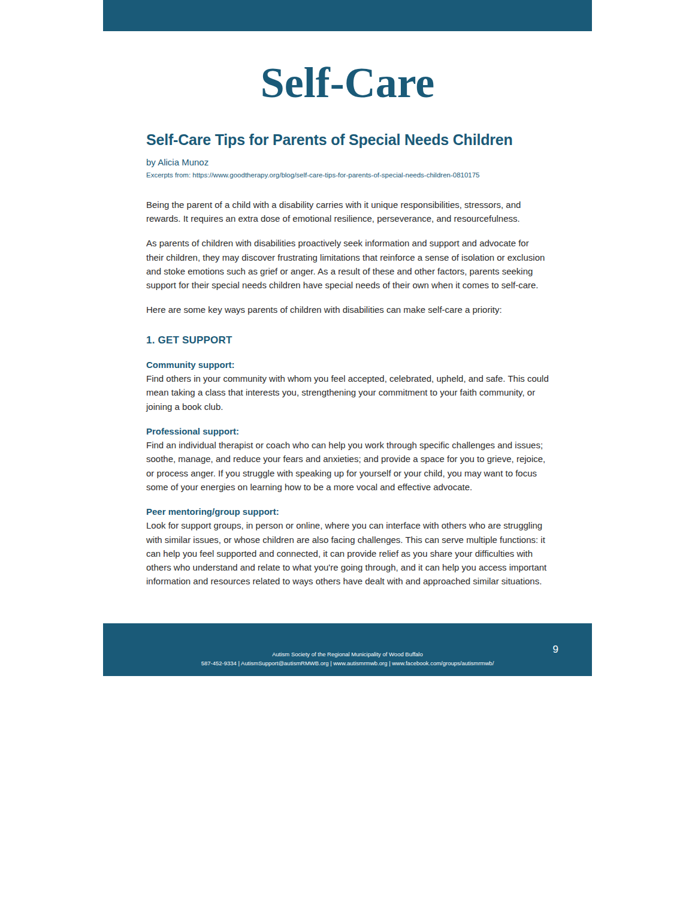Self-Care
Self-Care Tips for Parents of Special Needs Children
by Alicia Munoz
Excerpts from: https://www.goodtherapy.org/blog/self-care-tips-for-parents-of-special-needs-children-0810175
Being the parent of a child with a disability carries with it unique responsibilities, stressors, and rewards. It requires an extra dose of emotional resilience, perseverance, and resourcefulness.
As parents of children with disabilities proactively seek information and support and advocate for their children, they may discover frustrating limitations that reinforce a sense of isolation or exclusion and stoke emotions such as grief or anger. As a result of these and other factors, parents seeking support for their special needs children have special needs of their own when it comes to self-care.
Here are some key ways parents of children with disabilities can make self-care a priority:
1. GET SUPPORT
Community support:
Find others in your community with whom you feel accepted, celebrated, upheld, and safe. This could mean taking a class that interests you, strengthening your commitment to your faith community, or joining a book club.
Professional support:
Find an individual therapist or coach who can help you work through specific challenges and issues; soothe, manage, and reduce your fears and anxieties; and provide a space for you to grieve, rejoice, or process anger. If you struggle with speaking up for yourself or your child, you may want to focus some of your energies on learning how to be a more vocal and effective advocate.
Peer mentoring/group support:
Look for support groups, in person or online, where you can interface with others who are struggling with similar issues, or whose children are also facing challenges. This can serve multiple functions: it can help you feel supported and connected, it can provide relief as you share your difficulties with others who understand and relate to what you're going through, and it can help you access important information and resources related to ways others have dealt with and approached similar situations.
Autism Society of the Regional Municipality of Wood Buffalo
587-452-9334 | AutismSupport@autismRMWB.org | www.autismrmwb.org | www.facebook.com/groups/autismrmwb/
9